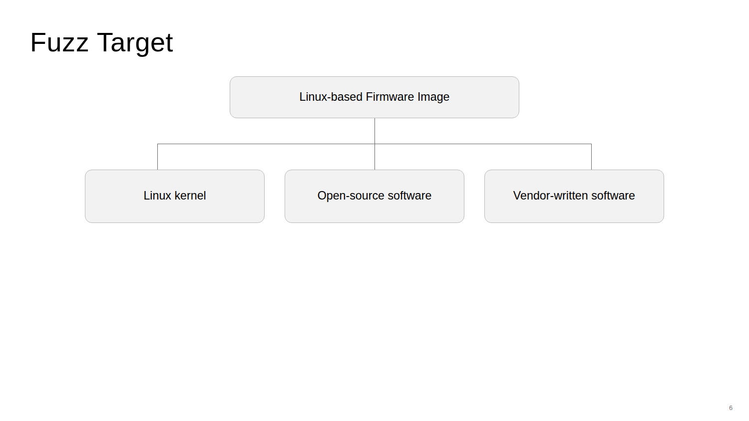Fuzz Target
Linux-based Firmware Image
Linux kernel
Open-source software
Vendor-written software
6